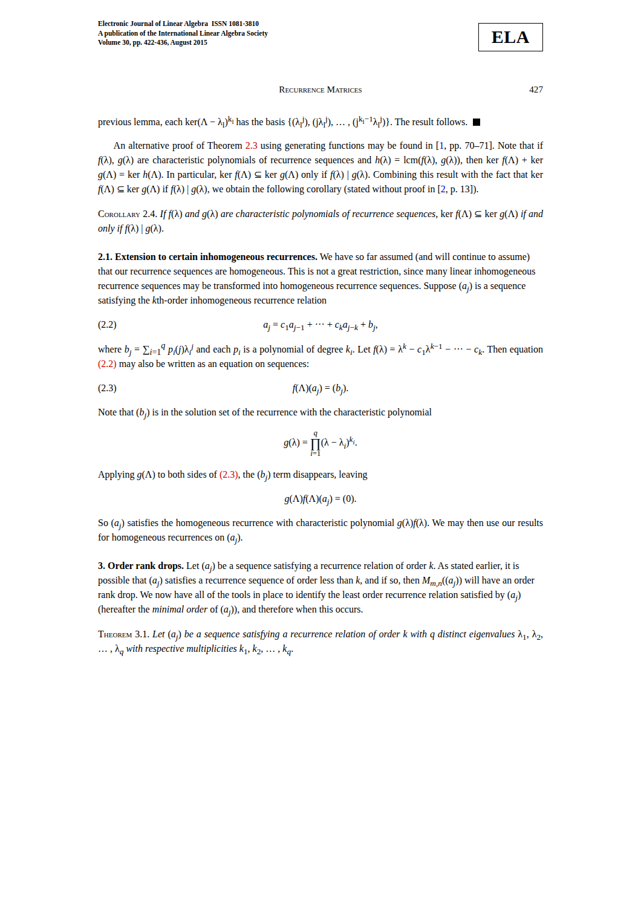Electronic Journal of Linear Algebra ISSN 1081-3810
A publication of the International Linear Algebra Society
Volume 30, pp. 422-436, August 2015 ELA
Recurrence Matrices 427
previous lemma, each ker(Λ − λl)kl has the basis {(λlj), (jλlj), … , (jkl−1λlj)}. The result follows.
An alternative proof of Theorem 2.3 using generating functions may be found in [1, pp. 70–71]. Note that if f(λ), g(λ) are characteristic polynomials of recurrence sequences and h(λ) = lcm(f(λ), g(λ)), then ker f(Λ) + ker g(Λ) = ker h(Λ). In particular, ker f(Λ) ⊆ ker g(Λ) only if f(λ) | g(λ). Combining this result with the fact that ker f(Λ) ⊆ ker g(Λ) if f(λ) | g(λ), we obtain the following corollary (stated without proof in [2, p. 13]).
Corollary 2.4. If f(λ) and g(λ) are characteristic polynomials of recurrence sequences, ker f(Λ) ⊆ ker g(Λ) if and only if f(λ) | g(λ).
2.1. Extension to certain inhomogeneous recurrences.
We have so far assumed (and will continue to assume) that our recurrence sequences are homogeneous. This is not a great restriction, since many linear inhomogeneous recurrence sequences may be transformed into homogeneous recurrence sequences. Suppose (aj) is a sequence satisfying the kth-order inhomogeneous recurrence relation
(2.2) aj = c1aj−1 + ··· + ckaj−k + bj,
where bj = ∑i=1q pi(j)λij and each pi is a polynomial of degree ki. Let f(λ) = λk − c1λk−1 − ··· − ck. Then equation (2.2) may also be written as an equation on sequences:
(2.3) f(Λ)(aj) = (bj).
Note that (bj) is in the solution set of the recurrence with the characteristic polynomial
g(λ) = q∏i=1(λ − λi)ki.
Applying g(Λ) to both sides of (2.3), the (bj) term disappears, leaving
g(Λ)f(Λ)(aj) = (0).
So (aj) satisfies the homogeneous recurrence with characteristic polynomial g(λ)f(λ). We may then use our results for homogeneous recurrences on (aj).
3. Order rank drops.
Let (aj) be a sequence satisfying a recurrence relation of order k. As stated earlier, it is possible that (aj) satisfies a recurrence sequence of order less than k, and if so, then Mm,n((aj)) will have an order rank drop. We now have all of the tools in place to identify the least order recurrence relation satisfied by (aj) (hereafter the minimal order of (aj)), and therefore when this occurs.
Theorem 3.1. Let (aj) be a sequence satisfying a recurrence relation of order k with q distinct eigenvalues λ1, λ2, … , λq with respective multiplicities k1, k2, … , kq.